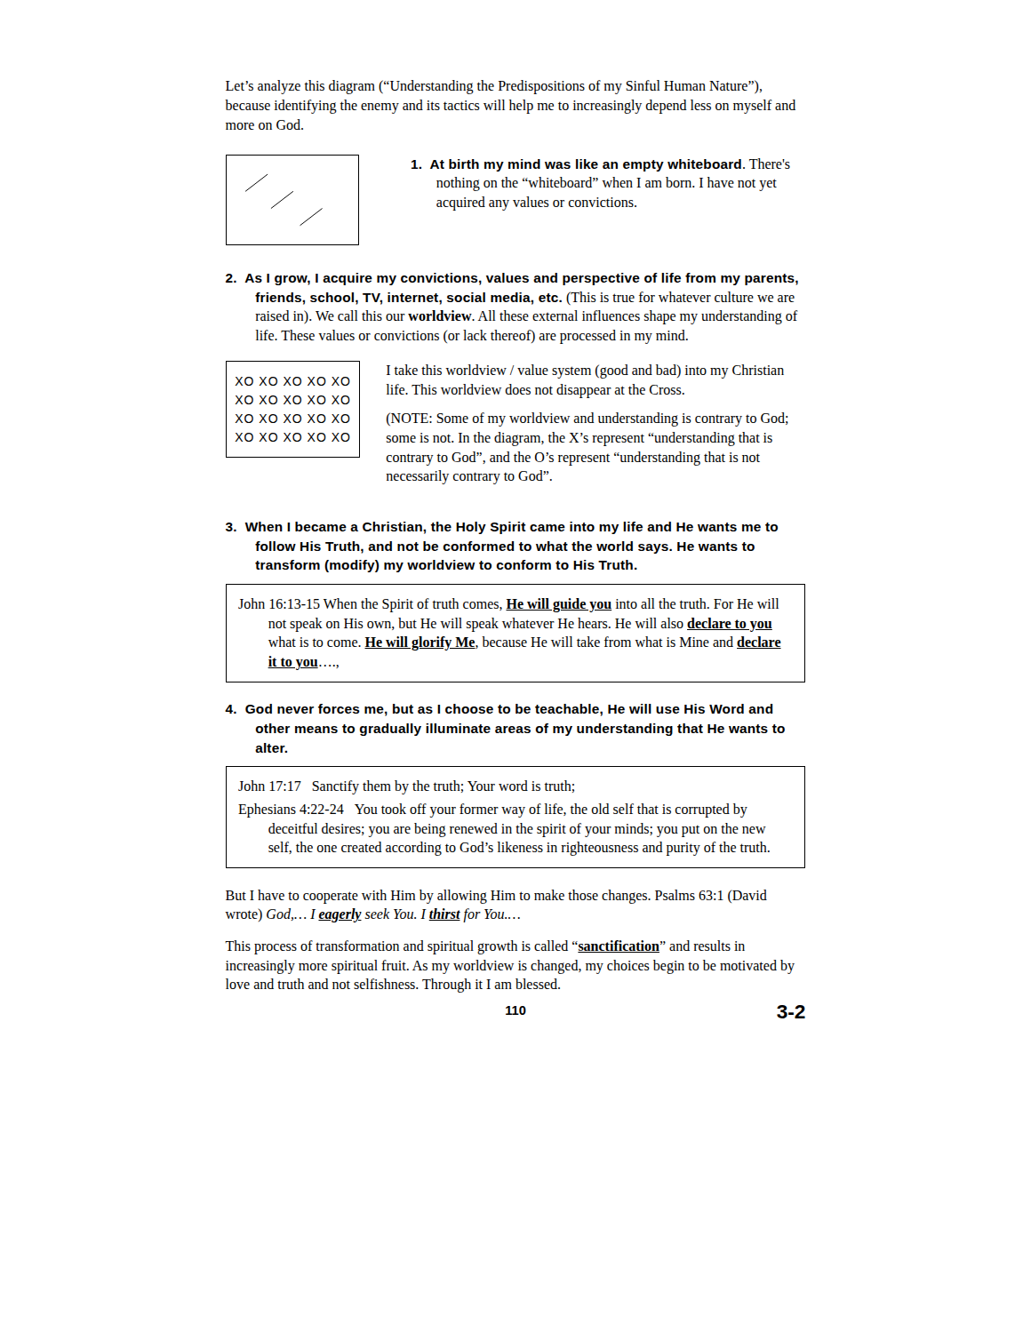Let’s analyze this diagram (“Understanding the Predispositions of my Sinful Human Nature”), because identifying the enemy and its tactics will help me to increasingly depend less on myself and more on God.
1. At birth my mind was like an empty whiteboard. There's nothing on the “whiteboard” when I am born. I have not yet acquired any values or convictions.
2. As I grow, I acquire my convictions, values and perspective of life from my parents, friends, school, TV, internet, social media, etc. (This is true for whatever culture we are raised in). We call this our worldview. All these external influences shape my understanding of life. These values or convictions (or lack thereof) are processed in my mind.
XO XO XO XO XO
XO XO XO XO XO
XO XO XO XO XO
XO XO XO XO XO
I take this worldview / value system (good and bad) into my Christian life. This worldview does not disappear at the Cross.
(NOTE: Some of my worldview and understanding is contrary to God; some is not. In the diagram, the X’s represent “understanding that is contrary to God”, and the O’s represent “understanding that is not necessarily contrary to God”.
3. When I became a Christian, the Holy Spirit came into my life and He wants me to follow His Truth, and not be conformed to what the world says. He wants to transform (modify) my worldview to conform to His Truth.
John 16:13-15 When the Spirit of truth comes, He will guide you into all the truth. For He will not speak on His own, but He will speak whatever He hears. He will also declare to you what is to come. He will glorify Me, because He will take from what is Mine and declare it to you….,
4. God never forces me, but as I choose to be teachable, He will use His Word and other means to gradually illuminate areas of my understanding that He wants to alter.
John 17:17 Sanctify them by the truth; Your word is truth;
Ephesians 4:22-24 You took off your former way of life, the old self that is corrupted by deceitful desires; you are being renewed in the spirit of your minds; you put on the new self, the one created according to God’s likeness in righteousness and purity of the truth.
But I have to cooperate with Him by allowing Him to make those changes. Psalms 63:1 (David wrote) God,… I eagerly seek You. I thirst for You.…
This process of transformation and spiritual growth is called “sanctification” and results in increasingly more spiritual fruit. As my worldview is changed, my choices begin to be motivated by love and truth and not selfishness. Through it I am blessed.
110
3-2